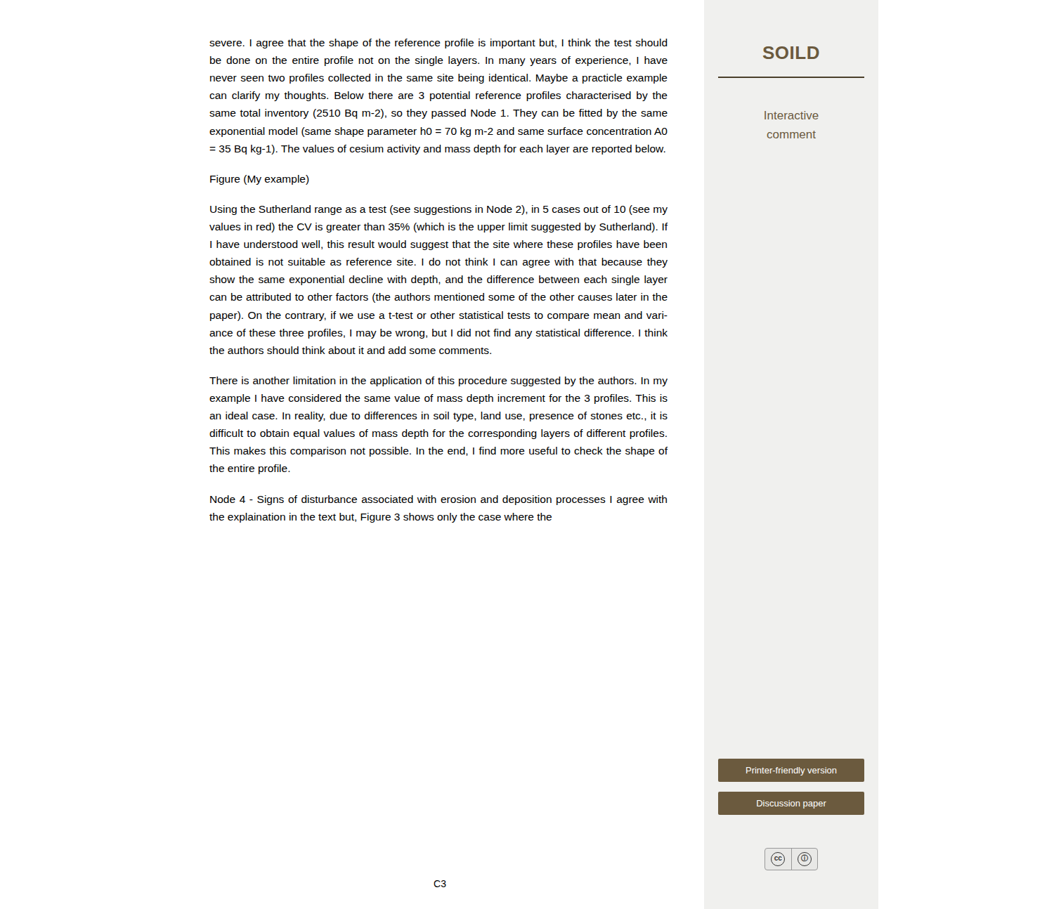SOILD
Interactive
comment
Printer-friendly version Discussion paper
cc
ⓘ
severe. I agree that the shape of the reference profile is important but, I think the test should be done on the entire profile not on the single layers. In many years of experience, I have never seen two profiles collected in the same site being identical. Maybe a practicle example can clarify my thoughts. Below there are 3 potential reference profiles characterised by the same total inventory (2510 Bq m-2), so they passed Node 1. They can be fitted by the same exponential model (same shape parameter h0 = 70 kg m-2 and same surface concentration A0 = 35 Bq kg-1). The values of cesium activity and mass depth for each layer are reported below.
Figure (My example)
Using the Sutherland range as a test (see suggestions in Node 2), in 5 cases out of 10 (see my values in red) the CV is greater than 35% (which is the upper limit suggested by Sutherland). If I have understood well, this result would suggest that the site where these profiles have been obtained is not suitable as reference site. I do not think I can agree with that because they show the same exponential decline with depth, and the difference between each single layer can be attributed to other factors (the authors mentioned some of the other causes later in the paper). On the contrary, if we use a t-test or other statistical tests to compare mean and variance of these three profiles, I may be wrong, but I did not find any statistical difference. I think the authors should think about it and add some comments.
There is another limitation in the application of this procedure suggested by the authors. In my example I have considered the same value of mass depth increment for the 3 profiles. This is an ideal case. In reality, due to differences in soil type, land use, presence of stones etc., it is difficult to obtain equal values of mass depth for the corresponding layers of different profiles. This makes this comparison not possible. In the end, I find more useful to check the shape of the entire profile.
Node 4 - Signs of disturbance associated with erosion and deposition processes I agree with the explaination in the text but, Figure 3 shows only the case where the
C3